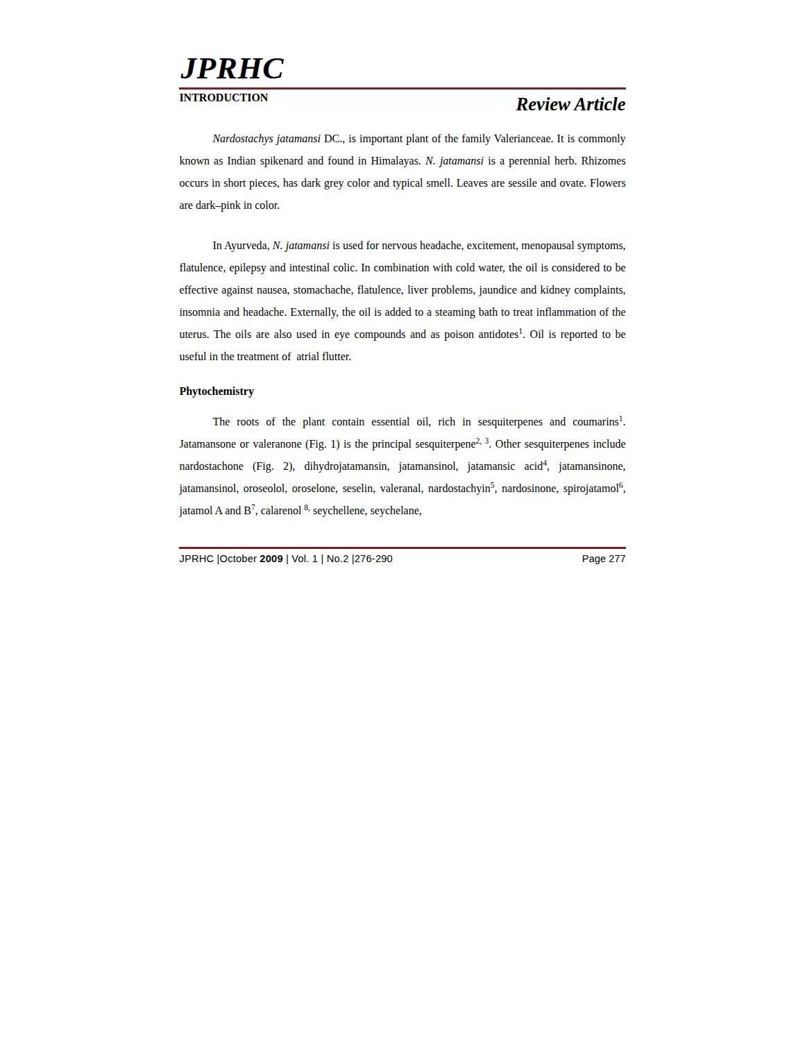JPRHC
Review Article
INTRODUCTION
Nardostachys jatamansi DC., is important plant of the family Valerianceae. It is commonly known as Indian spikenard and found in Himalayas. N. jatamansi is a perennial herb. Rhizomes occurs in short pieces, has dark grey color and typical smell. Leaves are sessile and ovate. Flowers are dark–pink in color.
In Ayurveda, N. jatamansi is used for nervous headache, excitement, menopausal symptoms, flatulence, epilepsy and intestinal colic. In combination with cold water, the oil is considered to be effective against nausea, stomachache, flatulence, liver problems, jaundice and kidney complaints, insomnia and headache. Externally, the oil is added to a steaming bath to treat inflammation of the uterus. The oils are also used in eye compounds and as poison antidotes1. Oil is reported to be useful in the treatment of atrial flutter.
Phytochemistry
The roots of the plant contain essential oil, rich in sesquiterpenes and coumarins1. Jatamansone or valeranone (Fig. 1) is the principal sesquiterpene2, 3. Other sesquiterpenes include nardostachone (Fig. 2), dihydrojatamansin, jatamansinol, jatamansic acid4, jatamansinone, jatamansinol, oroseolol, oroselone, seselin, valeranal, nardostachyin5, nardosinone, spirojatamol6, jatamol A and B7, calarenol 8, seychellene, seychelane,
JPRHC |October 2009 | Vol. 1 | No.2 |276-290
Page 277